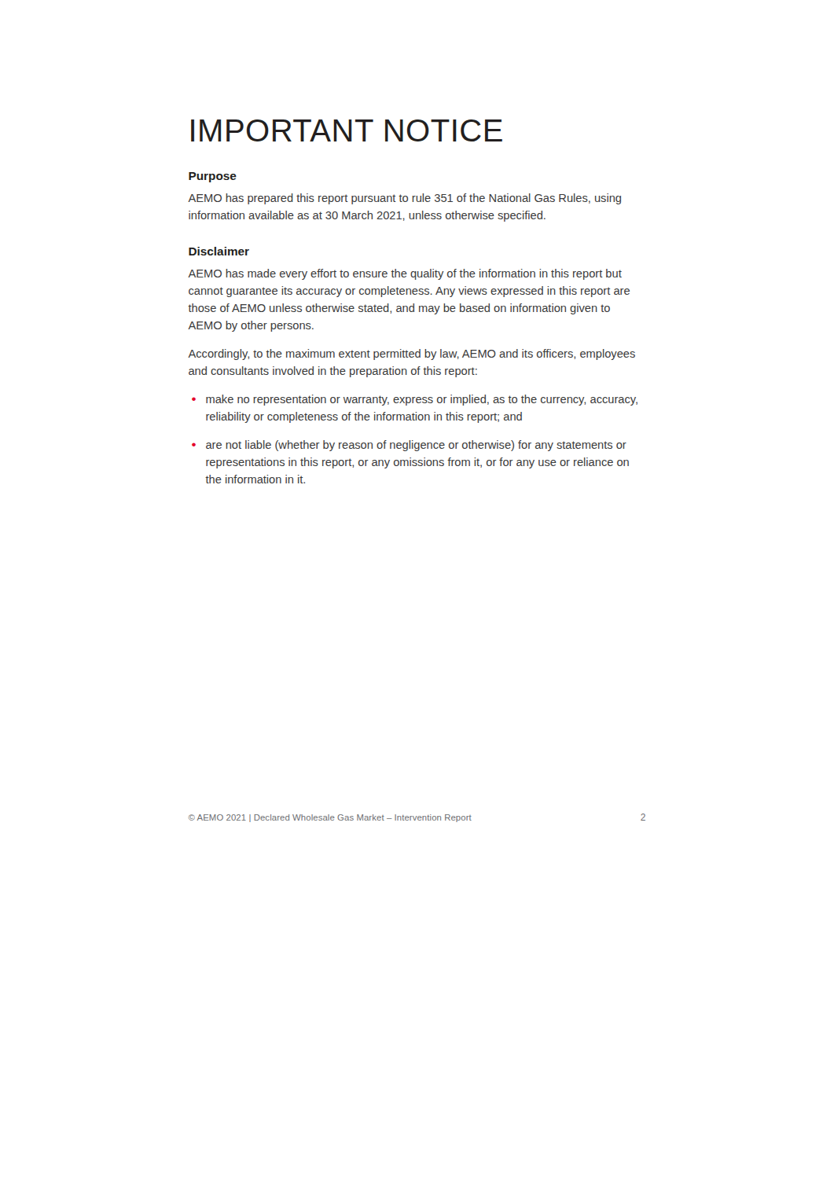IMPORTANT NOTICE
Purpose
AEMO has prepared this report pursuant to rule 351 of the National Gas Rules, using information available as at 30 March 2021, unless otherwise specified.
Disclaimer
AEMO has made every effort to ensure the quality of the information in this report but cannot guarantee its accuracy or completeness. Any views expressed in this report are those of AEMO unless otherwise stated, and may be based on information given to AEMO by other persons.
Accordingly, to the maximum extent permitted by law, AEMO and its officers, employees and consultants involved in the preparation of this report:
make no representation or warranty, express or implied, as to the currency, accuracy, reliability or completeness of the information in this report; and
are not liable (whether by reason of negligence or otherwise) for any statements or representations in this report, or any omissions from it, or for any use or reliance on the information in it.
© AEMO 2021 | Declared Wholesale Gas Market – Intervention Report
2